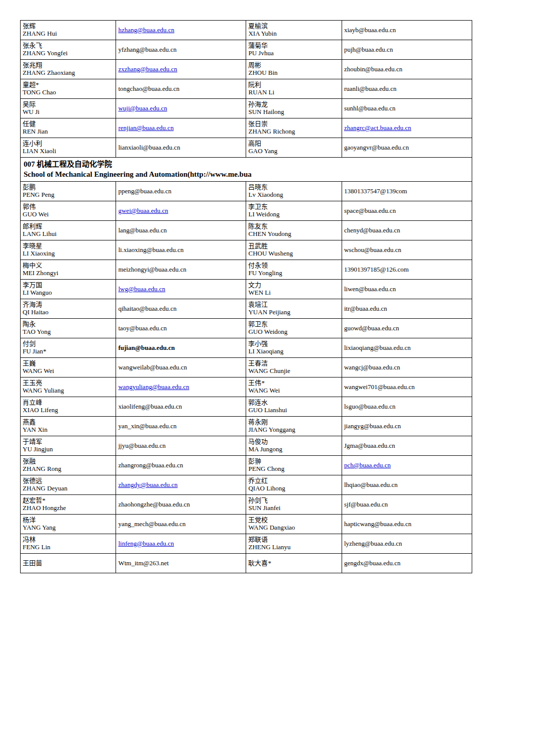| 张辉 ZHANG Hui | hzhang@buaa.edu.cn | 夏榆滨 XIA Yubin | xiayb@buaa.edu.cn |
| 张永飞 ZHANG Yongfei | yfzhang@buaa.edu.cn | 蒲菊华 PU Jvhua | pujh@buaa.edu.cn |
| 张兆翔 ZHANG Zhaoxiang | zxzhang@buaa.edu.cn | 周彬 ZHOU Bin | zhoubin@buaa.edu.cn |
| 童超* TONG Chao | tongchao@buaa.edu.cn | 阮利 RUAN Li | ruanli@buaa.edu.cn |
| 吴际 WU Ji | wuji@buaa.edu.cn | 孙海龙 SUN Hailong | sunhl@buaa.edu.cn |
| 任健 REN Jian | renjian@buaa.edu.cn | 张日崇 ZHANG Richong | zhangrc@act.buaa.edu.cn |
| 连小利 LIAN Xiaoli | lianxiaoli@buaa.edu.cn | 高阳 GAO Yang | gaoyangvr@buaa.edu.cn |
| 007 机械工程及自动化学院 School of Mechanical Engineering and Automation(http://www.me.bua |
| 彭鹏 PENG Peng | ppeng@buaa.edu.cn | 吕晓东 Lv Xiaodong | 13801337547@139com |
| 郭伟 GUO Wei | gwei@buaa.edu.cn | 李卫东 LI Weidong | space@buaa.edu.cn |
| 郎利辉 LANG Lihui | lang@buaa.edu.cn | 陈友东 CHEN Youdong | chenyd@buaa.edu.cn |
| 李晓星 LI Xiaoxing | li.xiaoxing@buaa.edu.cn | 丑武胜 CHOU Wusheng | wschou@buaa.edu.cn |
| 梅中义 MEI Zhongyi | meizhongyi@buaa.edu.cn | 付永领 FU Yongling | 13901397185@126.com |
| 李万国 LI Wanguo | lwg@buaa.edu.cn | 文力 WEN Li | liwen@buaa.edu.cn |
| 齐海涛 QI Haitao | qihaitao@buaa.edu.cn | 袁培江 YUAN Peijiang | itr@buaa.edu.cn |
| 陶永 TAO Yong | taoy@buaa.edu.cn | 郭卫东 GUO Weidong | guowd@buaa.edu.cn |
| 付剑 FU Jian* | fujian@buaa.edu.cn | 李小强 LI Xiaoqiang | lixiaoqiang@buaa.edu.cn |
| 王巍 WANG Wei | wangweilab@buaa.edu.cn | 王春洁 WANG Chunjie | wangcj@buaa.edu.cn |
| 王玉亮 WANG Yuliang | wangyuliang@buaa.edu.cn | 王伟* WANG Wei | wangwei701@buaa.edu.cn |
| 肖立峰 XIAO Lifeng | xiaolifeng@buaa.edu.cn | 郭连水 GUO Lianshui | lsguo@buaa.edu.cn |
| 燕鑫 YAN Xin | yan_xin@buaa.edu.cn | 蒋永刚 JIANG Yonggang | jiangyg@buaa.edu.cn |
| 于靖军 YU Jingjun | jjyu@buaa.edu.cn | 马俊功 MA Jungong | Jgma@buaa.edu.cn |
| 张融 ZHANG Rong | zhangrong@buaa.edu.cn | 彭翀 PENG Chong | pch@buaa.edu.cn |
| 张德远 ZHANG Deyuan | zhangdy@buaa.edu.cn | 乔立红 QIAO Lihong | lhqiao@buaa.edu.cn |
| 赵宏哲* ZHAO Hongzhe | zhaohongzhe@buaa.edu.cn | 孙剑飞 SUN Jianfei | sjf@buaa.edu.cn |
| 杨洋 YANG Yang | yang_mech@buaa.edu.cn | 王党校 WANG Dangxiao | hapticwang@buaa.edu.cn |
| 冯林 FENG Lin | linfeng@buaa.edu.cn | 郑联语 ZHENG Lianyu | lyzheng@buaa.edu.cn |
| 王田苗 | Wtm_itm@263.net | 耿大喜* | gengdx@buaa.edu.cn |